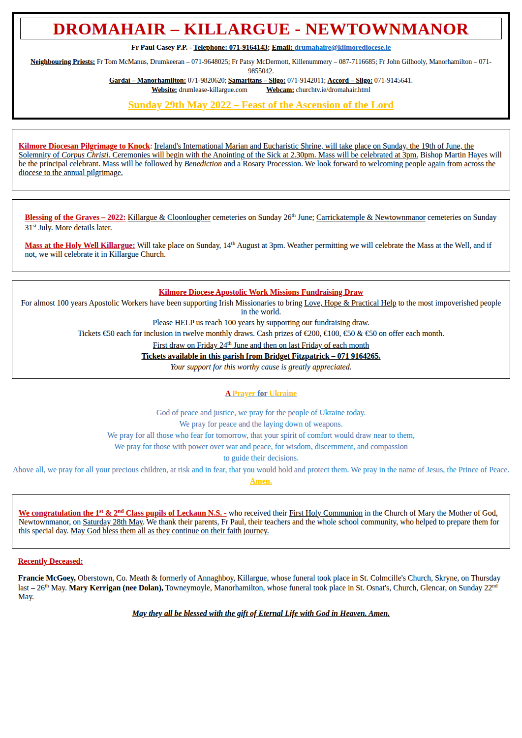DROMAHAIR – KILLARGUE - NEWTOWNMANOR
Fr Paul Casey P.P. - Telephone: 071-9164143; Email: drumahaire@kilmorediocese.ie
Neighbouring Priests: Fr Tom McManus, Drumkeeran – 071-9648025; Fr Patsy McDermott, Killenummery – 087-7116685; Fr John Gilhooly, Manorhamilton – 071-9855042.
Gardaí – Manorhamilton: 071-9820620; Samaritans – Sligo: 071-9142011; Accord – Sligo: 071-9145641.
Website: drumlease-killargue.com Webcam: churchtv.ie/dromahair.html
Sunday 29th May 2022 – Feast of the Ascension of the Lord
Kilmore Diocesan Pilgrimage to Knock: Ireland's International Marian and Eucharistic Shrine, will take place on Sunday, the 19th of June, the Solemnity of Corpus Christi. Ceremonies will begin with the Anointing of the Sick at 2.30pm. Mass will be celebrated at 3pm. Bishop Martin Hayes will be the principal celebrant. Mass will be followed by Benediction and a Rosary Procession. We look forward to welcoming people again from across the diocese to the annual pilgrimage.
Blessing of the Graves – 2022: Killargue & Cloonlougher cemeteries on Sunday 26th June; Carrickatemple & Newtownmanor cemeteries on Sunday 31st July. More details later.
Mass at the Holy Well Killargue: Will take place on Sunday, 14th August at 3pm. Weather permitting we will celebrate the Mass at the Well, and if not, we will celebrate it in Killargue Church.
Kilmore Diocese Apostolic Work Missions Fundraising Draw
For almost 100 years Apostolic Workers have been supporting Irish Missionaries to bring Love, Hope & Practical Help to the most impoverished people in the world.
Please HELP us reach 100 years by supporting our fundraising draw.
Tickets €50 each for inclusion in twelve monthly draws. Cash prizes of €200, €100, €50 & €50 on offer each month.
First draw on Friday 24th June and then on last Friday of each month
Tickets available in this parish from Bridget Fitzpatrick – 071 9164265.
Your support for this worthy cause is greatly appreciated.
A Prayer for Ukraine
God of peace and justice, we pray for the people of Ukraine today.
We pray for peace and the laying down of weapons.
We pray for all those who fear for tomorrow, that your spirit of comfort would draw near to them,
We pray for those with power over war and peace, for wisdom, discernment, and compassion
to guide their decisions.
Above all, we pray for all your precious children, at risk and in fear, that you would hold and protect them. We pray in the name of Jesus, the Prince of Peace. Amen.
We congratulation the 1st & 2nd Class pupils of Leckaun N.S. - who received their First Holy Communion in the Church of Mary the Mother of God, Newtownmanor, on Saturday 28th May. We thank their parents, Fr Paul, their teachers and the whole school community, who helped to prepare them for this special day. May God bless them all as they continue on their faith journey.
Recently Deceased:
Francie McGoey, Oberstown, Co. Meath & formerly of Annaghboy, Killargue, whose funeral took place in St. Colmcille's Church, Skryne, on Thursday last – 26th May. Mary Kerrigan (nee Dolan), Towneymoyle, Manorhamilton, whose funeral took place in St. Osnat's, Church, Glencar, on Sunday 22nd May.
May they all be blessed with the gift of Eternal Life with God in Heaven. Amen.